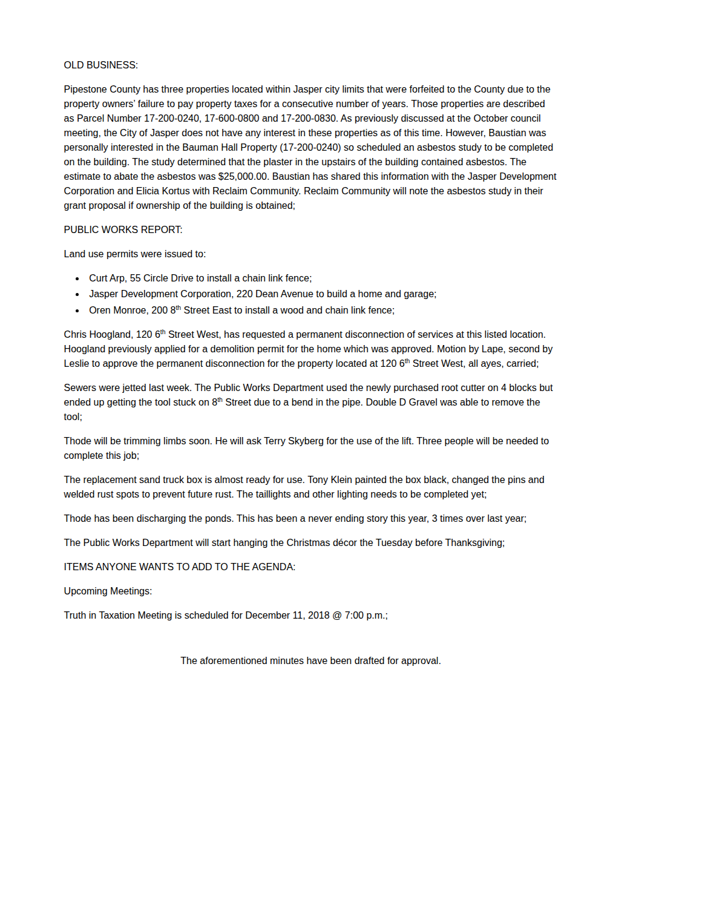OLD BUSINESS:
Pipestone County has three properties located within Jasper city limits that were forfeited to the County due to the property owners’ failure to pay property taxes for a consecutive number of years. Those properties are described as Parcel Number 17-200-0240, 17-600-0800 and 17-200-0830. As previously discussed at the October council meeting, the City of Jasper does not have any interest in these properties as of this time. However, Baustian was personally interested in the Bauman Hall Property (17-200-0240) so scheduled an asbestos study to be completed on the building. The study determined that the plaster in the upstairs of the building contained asbestos. The estimate to abate the asbestos was $25,000.00. Baustian has shared this information with the Jasper Development Corporation and Elicia Kortus with Reclaim Community. Reclaim Community will note the asbestos study in their grant proposal if ownership of the building is obtained;
PUBLIC WORKS REPORT:
Land use permits were issued to:
Curt Arp, 55 Circle Drive to install a chain link fence;
Jasper Development Corporation, 220 Dean Avenue to build a home and garage;
Oren Monroe, 200 8th Street East to install a wood and chain link fence;
Chris Hoogland, 120 6th Street West, has requested a permanent disconnection of services at this listed location. Hoogland previously applied for a demolition permit for the home which was approved. Motion by Lape, second by Leslie to approve the permanent disconnection for the property located at 120 6th Street West, all ayes, carried;
Sewers were jetted last week. The Public Works Department used the newly purchased root cutter on 4 blocks but ended up getting the tool stuck on 8th Street due to a bend in the pipe. Double D Gravel was able to remove the tool;
Thode will be trimming limbs soon. He will ask Terry Skyberg for the use of the lift. Three people will be needed to complete this job;
The replacement sand truck box is almost ready for use. Tony Klein painted the box black, changed the pins and welded rust spots to prevent future rust. The taillights and other lighting needs to be completed yet;
Thode has been discharging the ponds. This has been a never ending story this year, 3 times over last year;
The Public Works Department will start hanging the Christmas décor the Tuesday before Thanksgiving;
ITEMS ANYONE WANTS TO ADD TO THE AGENDA:
Upcoming Meetings:
Truth in Taxation Meeting is scheduled for December 11, 2018 @ 7:00 p.m.;
The aforementioned minutes have been drafted for approval.